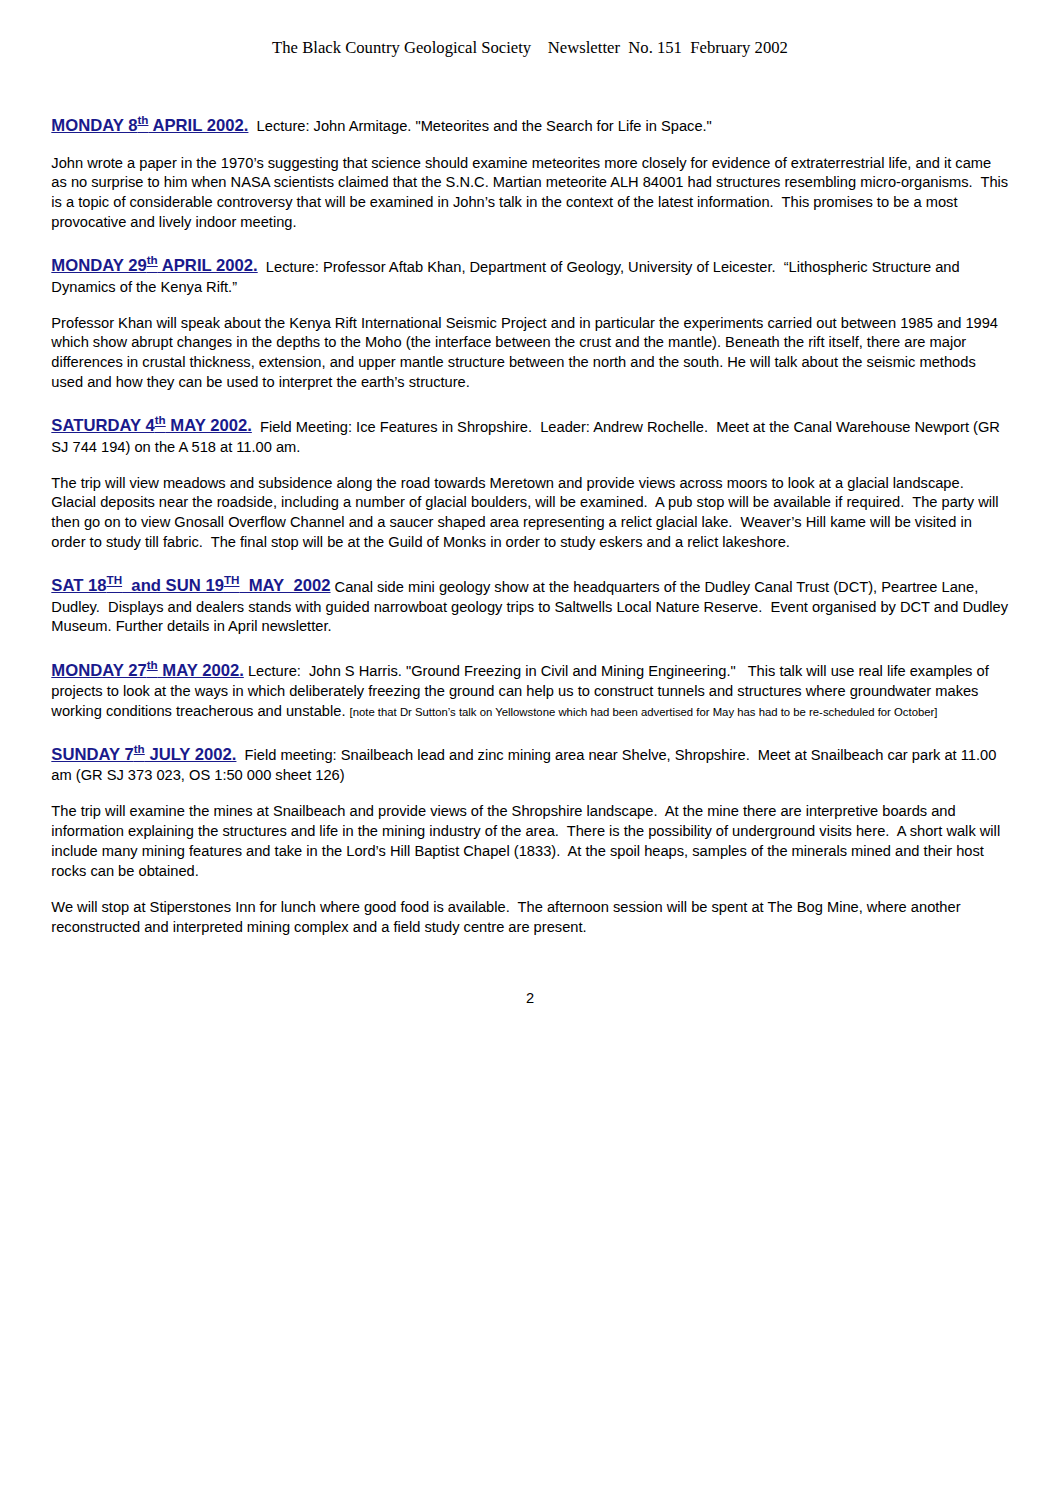The Black Country Geological Society Newsletter No. 151 February 2002
MONDAY 8th APRIL 2002. Lecture: John Armitage. "Meteorites and the Search for Life in Space."
John wrote a paper in the 1970’s suggesting that science should examine meteorites more closely for evidence of extraterrestrial life, and it came as no surprise to him when NASA scientists claimed that the S.N.C. Martian meteorite ALH 84001 had structures resembling micro-organisms. This is a topic of considerable controversy that will be examined in John’s talk in the context of the latest information. This promises to be a most provocative and lively indoor meeting.
MONDAY 29th APRIL 2002. Lecture: Professor Aftab Khan, Department of Geology, University of Leicester. “Lithospheric Structure and Dynamics of the Kenya Rift.”
Professor Khan will speak about the Kenya Rift International Seismic Project and in particular the experiments carried out between 1985 and 1994 which show abrupt changes in the depths to the Moho (the interface between the crust and the mantle). Beneath the rift itself, there are major differences in crustal thickness, extension, and upper mantle structure between the north and the south. He will talk about the seismic methods used and how they can be used to interpret the earth’s structure.
SATURDAY 4th MAY 2002. Field Meeting: Ice Features in Shropshire. Leader: Andrew Rochelle. Meet at the Canal Warehouse Newport (GR SJ 744 194) on the A 518 at 11.00 am.
The trip will view meadows and subsidence along the road towards Meretown and provide views across moors to look at a glacial landscape. Glacial deposits near the roadside, including a number of glacial boulders, will be examined. A pub stop will be available if required. The party will then go on to view Gnosall Overflow Channel and a saucer shaped area representing a relict glacial lake. Weaver’s Hill kame will be visited in order to study till fabric. The final stop will be at the Guild of Monks in order to study eskers and a relict lakeshore.
SAT 18TH and SUN 19TH MAY 2002 Canal side mini geology show at the headquarters of the Dudley Canal Trust (DCT), Peartree Lane, Dudley. Displays and dealers stands with guided narrowboat geology trips to Saltwells Local Nature Reserve. Event organised by DCT and Dudley Museum. Further details in April newsletter.
MONDAY 27th MAY 2002. Lecture: John S Harris. "Ground Freezing in Civil and Mining Engineering." This talk will use real life examples of projects to look at the ways in which deliberately freezing the ground can help us to construct tunnels and structures where groundwater makes working conditions treacherous and unstable. [note that Dr Sutton’s talk on Yellowstone which had been advertised for May has had to be re-scheduled for October]
SUNDAY 7th JULY 2002. Field meeting: Snailbeach lead and zinc mining area near Shelve, Shropshire. Meet at Snailbeach car park at 11.00 am (GR SJ 373 023, OS 1:50 000 sheet 126)
The trip will examine the mines at Snailbeach and provide views of the Shropshire landscape. At the mine there are interpretive boards and information explaining the structures and life in the mining industry of the area. There is the possibility of underground visits here. A short walk will include many mining features and take in the Lord’s Hill Baptist Chapel (1833). At the spoil heaps, samples of the minerals mined and their host rocks can be obtained.
We will stop at Stiperstones Inn for lunch where good food is available. The afternoon session will be spent at The Bog Mine, where another reconstructed and interpreted mining complex and a field study centre are present.
2